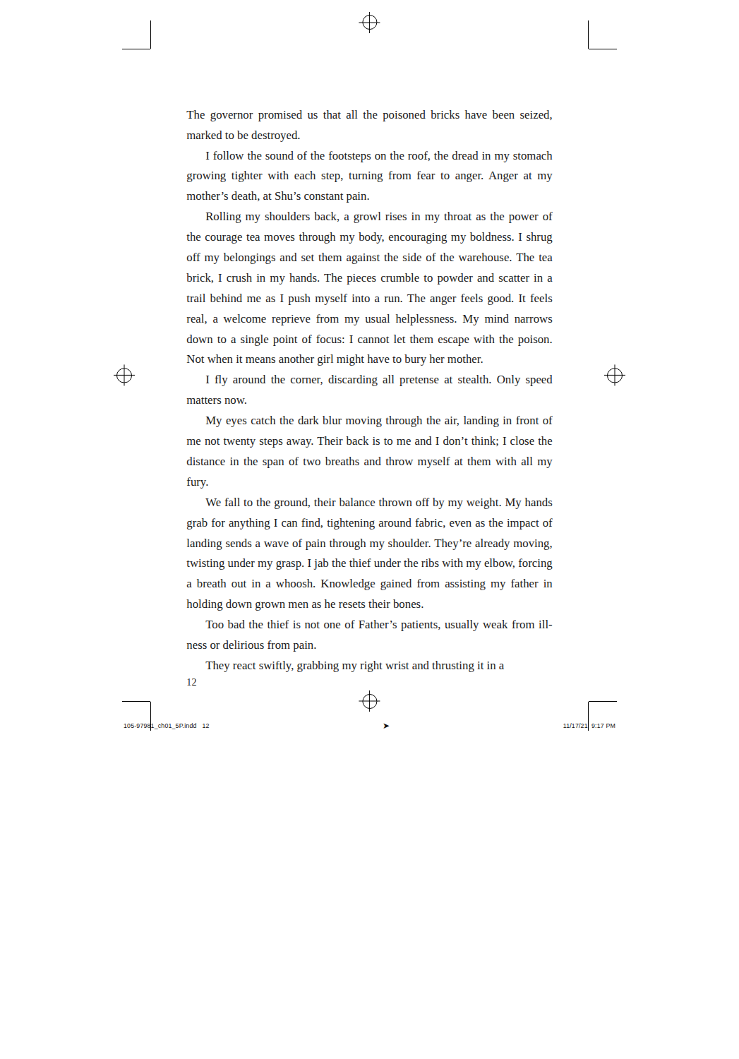The governor promised us that all the poisoned bricks have been seized, marked to be destroyed.
I follow the sound of the footsteps on the roof, the dread in my stomach growing tighter with each step, turning from fear to anger. Anger at my mother’s death, at Shu’s constant pain.
Rolling my shoulders back, a growl rises in my throat as the power of the courage tea moves through my body, encouraging my boldness. I shrug off my belongings and set them against the side of the warehouse. The tea brick, I crush in my hands. The pieces crumble to powder and scatter in a trail behind me as I push myself into a run. The anger feels good. It feels real, a welcome reprieve from my usual helplessness. My mind narrows down to a single point of focus: I cannot let them escape with the poison. Not when it means another girl might have to bury her mother.
I fly around the corner, discarding all pretense at stealth. Only speed matters now.
My eyes catch the dark blur moving through the air, landing in front of me not twenty steps away. Their back is to me and I don’t think; I close the distance in the span of two breaths and throw myself at them with all my fury.
We fall to the ground, their balance thrown off by my weight. My hands grab for anything I can find, tightening around fabric, even as the impact of landing sends a wave of pain through my shoulder. They’re already moving, twisting under my grasp. I jab the thief under the ribs with my elbow, forcing a breath out in a whoosh. Knowledge gained from assisting my father in holding down grown men as he resets their bones.
Too bad the thief is not one of Father’s patients, usually weak from illness or delirious from pain.
They react swiftly, grabbing my right wrist and thrusting it in a
12
105-97981_ch01_5P.indd 12 ➤ 11/17/21 9:17 PM